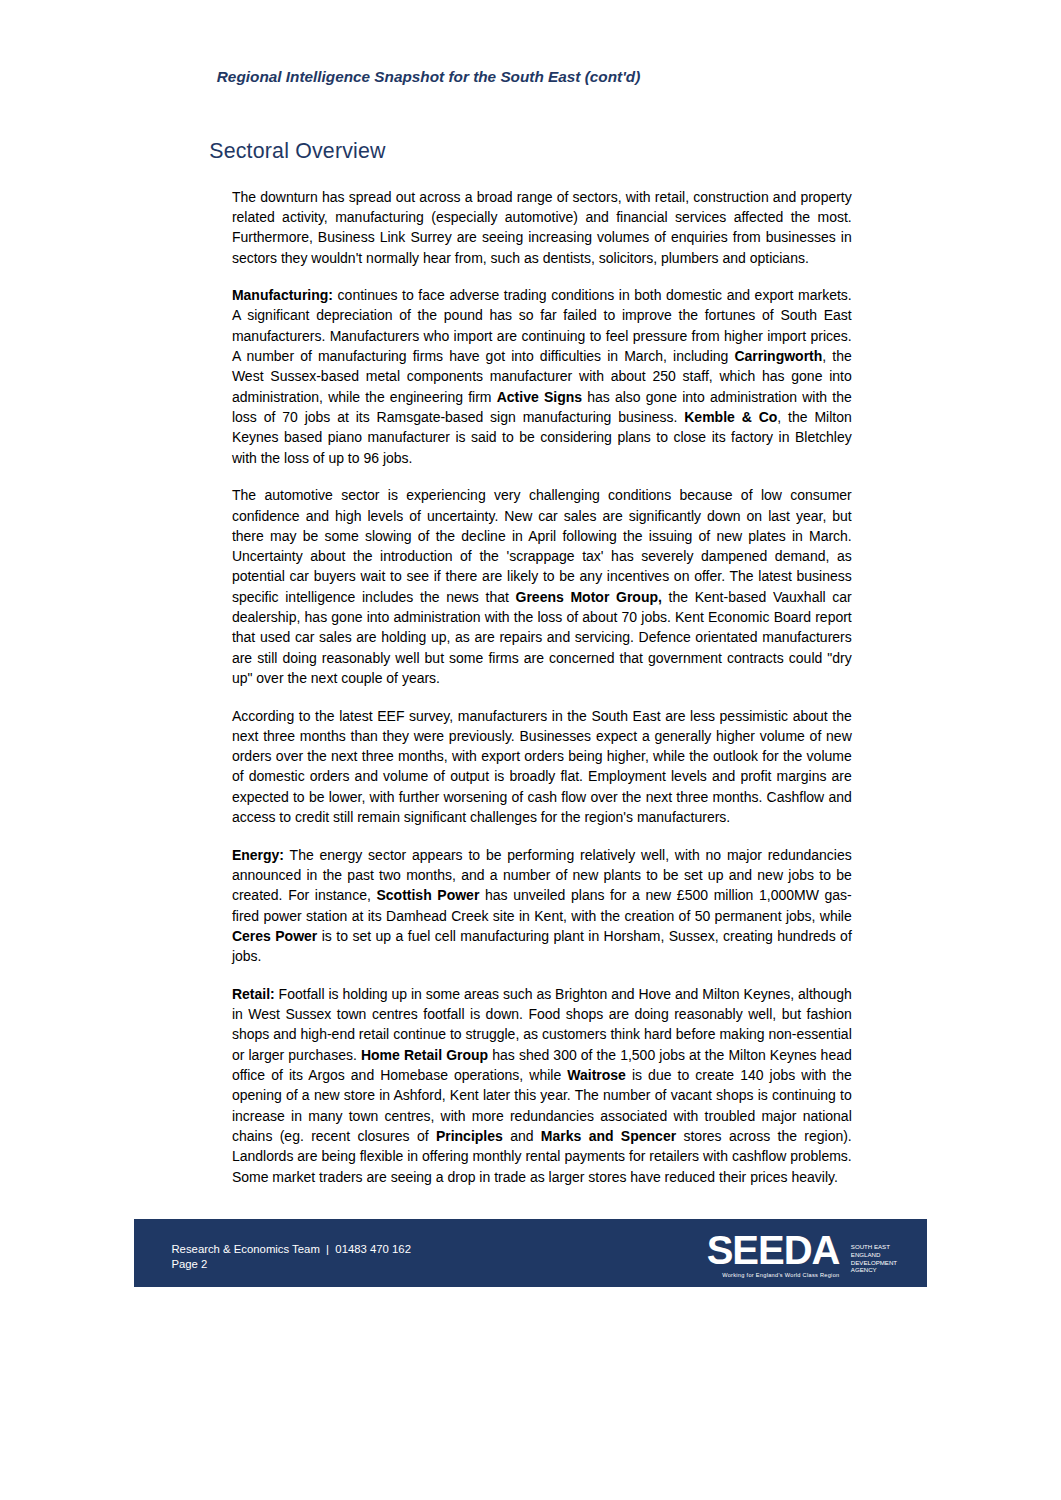Regional Intelligence Snapshot for the South East (cont'd)
Sectoral Overview
The downturn has spread out across a broad range of sectors, with retail, construction and property related activity, manufacturing (especially automotive) and financial services affected the most. Furthermore, Business Link Surrey are seeing increasing volumes of enquiries from businesses in sectors they wouldn't normally hear from, such as dentists, solicitors, plumbers and opticians.
Manufacturing: continues to face adverse trading conditions in both domestic and export markets. A significant depreciation of the pound has so far failed to improve the fortunes of South East manufacturers. Manufacturers who import are continuing to feel pressure from higher import prices. A number of manufacturing firms have got into difficulties in March, including Carringworth, the West Sussex-based metal components manufacturer with about 250 staff, which has gone into administration, while the engineering firm Active Signs has also gone into administration with the loss of 70 jobs at its Ramsgate-based sign manufacturing business. Kemble & Co, the Milton Keynes based piano manufacturer is said to be considering plans to close its factory in Bletchley with the loss of up to 96 jobs.
The automotive sector is experiencing very challenging conditions because of low consumer confidence and high levels of uncertainty. New car sales are significantly down on last year, but there may be some slowing of the decline in April following the issuing of new plates in March. Uncertainty about the introduction of the 'scrappage tax' has severely dampened demand, as potential car buyers wait to see if there are likely to be any incentives on offer. The latest business specific intelligence includes the news that Greens Motor Group, the Kent-based Vauxhall car dealership, has gone into administration with the loss of about 70 jobs. Kent Economic Board report that used car sales are holding up, as are repairs and servicing. Defence orientated manufacturers are still doing reasonably well but some firms are concerned that government contracts could "dry up" over the next couple of years.
According to the latest EEF survey, manufacturers in the South East are less pessimistic about the next three months than they were previously. Businesses expect a generally higher volume of new orders over the next three months, with export orders being higher, while the outlook for the volume of domestic orders and volume of output is broadly flat. Employment levels and profit margins are expected to be lower, with further worsening of cash flow over the next three months. Cashflow and access to credit still remain significant challenges for the region's manufacturers.
Energy: The energy sector appears to be performing relatively well, with no major redundancies announced in the past two months, and a number of new plants to be set up and new jobs to be created. For instance, Scottish Power has unveiled plans for a new £500 million 1,000MW gas-fired power station at its Damhead Creek site in Kent, with the creation of 50 permanent jobs, while Ceres Power is to set up a fuel cell manufacturing plant in Horsham, Sussex, creating hundreds of jobs.
Retail: Footfall is holding up in some areas such as Brighton and Hove and Milton Keynes, although in West Sussex town centres footfall is down. Food shops are doing reasonably well, but fashion shops and high-end retail continue to struggle, as customers think hard before making non-essential or larger purchases. Home Retail Group has shed 300 of the 1,500 jobs at the Milton Keynes head office of its Argos and Homebase operations, while Waitrose is due to create 140 jobs with the opening of a new store in Ashford, Kent later this year. The number of vacant shops is continuing to increase in many town centres, with more redundancies associated with troubled major national chains (eg. recent closures of Principles and Marks and Spencer stores across the region). Landlords are being flexible in offering monthly rental payments for retailers with cashflow problems. Some market traders are seeing a drop in trade as larger stores have reduced their prices heavily.
Research & Economics Team | 01483 470 162
Page 2
SEEDA
Working for England's World Class Region
SOUTH EAST
ENGLAND
DEVELOPMENT
AGENCY